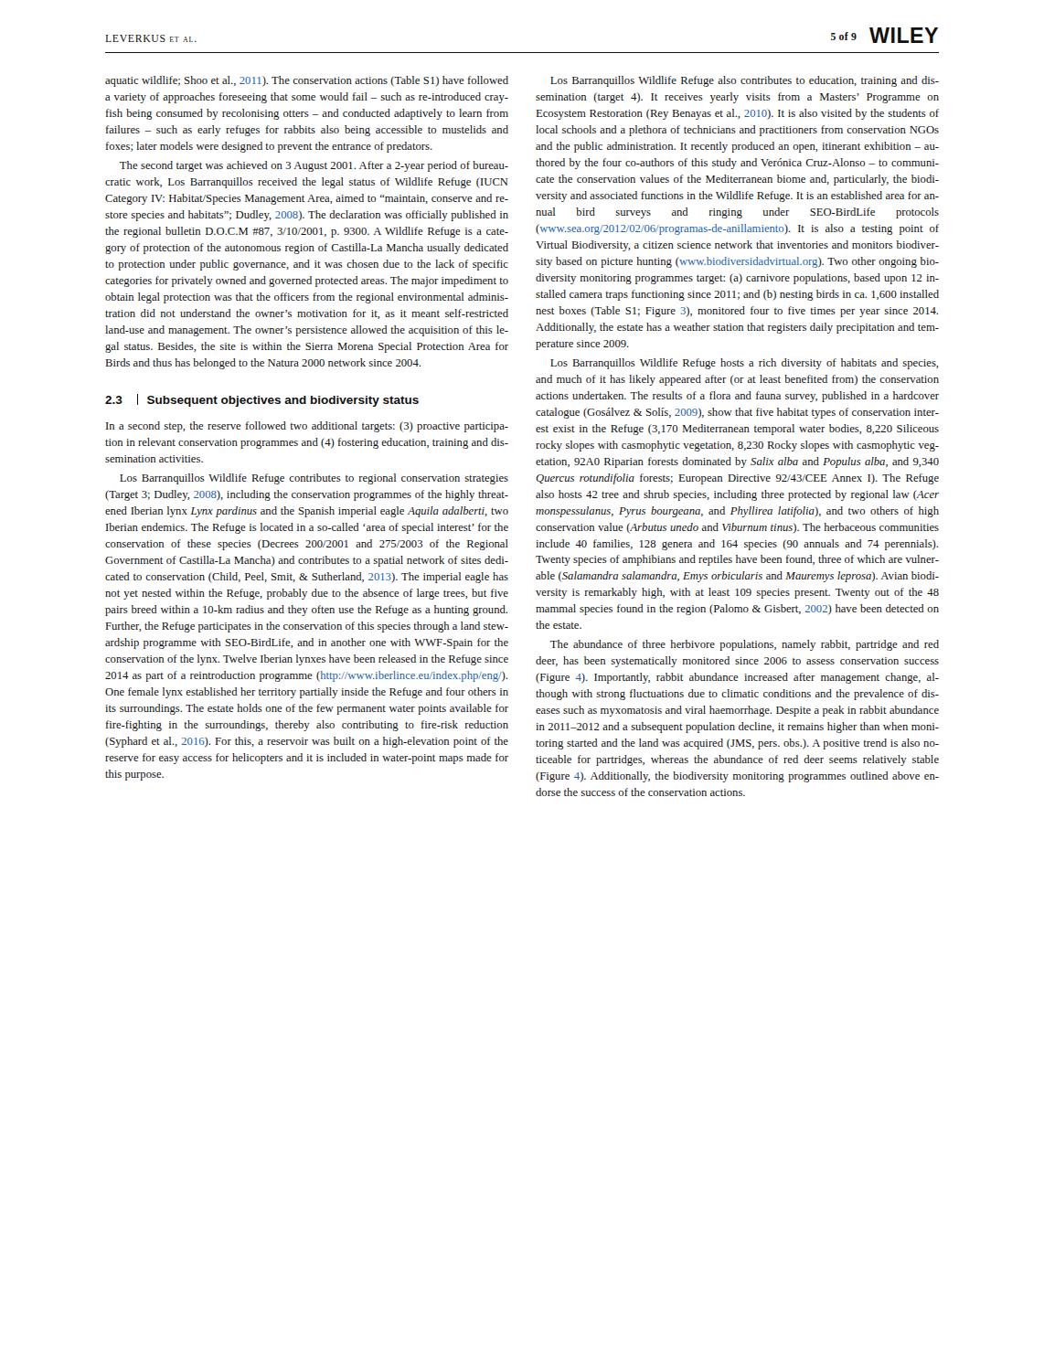Leverkus et al.
5 of 9
WILEY
aquatic wildlife; Shoo et al., 2011). The conservation actions (Table S1) have followed a variety of approaches foreseeing that some would fail – such as re-introduced crayfish being consumed by recolonising otters – and conducted adaptively to learn from failures – such as early refuges for rabbits also being accessible to mustelids and foxes; later models were designed to prevent the entrance of predators.
The second target was achieved on 3 August 2001. After a 2-year period of bureaucratic work, Los Barranquillos received the legal status of Wildlife Refuge (IUCN Category IV: Habitat/Species Management Area, aimed to “maintain, conserve and restore species and habitats”; Dudley, 2008). The declaration was officially published in the regional bulletin D.O.C.M #87, 3/10/2001, p. 9300. A Wildlife Refuge is a category of protection of the autonomous region of Castilla-La Mancha usually dedicated to protection under public governance, and it was chosen due to the lack of specific categories for privately owned and governed protected areas. The major impediment to obtain legal protection was that the officers from the regional environmental administration did not understand the owner’s motivation for it, as it meant self-restricted land-use and management. The owner’s persistence allowed the acquisition of this legal status. Besides, the site is within the Sierra Morena Special Protection Area for Birds and thus has belonged to the Natura 2000 network since 2004.
2.3 Subsequent objectives and biodiversity status
In a second step, the reserve followed two additional targets: (3) proactive participation in relevant conservation programmes and (4) fostering education, training and dissemination activities.
Los Barranquillos Wildlife Refuge contributes to regional conservation strategies (Target 3; Dudley, 2008), including the conservation programmes of the highly threatened Iberian lynx Lynx pardinus and the Spanish imperial eagle Aquila adalberti, two Iberian endemics. The Refuge is located in a so-called ‘area of special interest’ for the conservation of these species (Decrees 200/2001 and 275/2003 of the Regional Government of Castilla-La Mancha) and contributes to a spatial network of sites dedicated to conservation (Child, Peel, Smit, & Sutherland, 2013). The imperial eagle has not yet nested within the Refuge, probably due to the absence of large trees, but five pairs breed within a 10-km radius and they often use the Refuge as a hunting ground. Further, the Refuge participates in the conservation of this species through a land stewardship programme with SEO-BirdLife, and in another one with WWF-Spain for the conservation of the lynx. Twelve Iberian lynxes have been released in the Refuge since 2014 as part of a reintroduction programme (http://www.iberlince.eu/index.php/eng/). One female lynx established her territory partially inside the Refuge and four others in its surroundings. The estate holds one of the few permanent water points available for fire-fighting in the surroundings, thereby also contributing to fire-risk reduction (Syphard et al., 2016). For this, a reservoir was built on a high-elevation point of the reserve for easy access for helicopters and it is included in water-point maps made for this purpose.
Los Barranquillos Wildlife Refuge also contributes to education, training and dissemination (target 4). It receives yearly visits from a Masters’ Programme on Ecosystem Restoration (Rey Benayas et al., 2010). It is also visited by the students of local schools and a plethora of technicians and practitioners from conservation NGOs and the public administration. It recently produced an open, itinerant exhibition – authored by the four co-authors of this study and Verónica Cruz-Alonso – to communicate the conservation values of the Mediterranean biome and, particularly, the biodiversity and associated functions in the Wildlife Refuge. It is an established area for annual bird surveys and ringing under SEO-BirdLife protocols (www.sea.org/2012/02/06/programas-de-anillamiento). It is also a testing point of Virtual Biodiversity, a citizen science network that inventories and monitors biodiversity based on picture hunting (www.biodiversidadvirtual.org). Two other ongoing biodiversity monitoring programmes target: (a) carnivore populations, based upon 12 installed camera traps functioning since 2011; and (b) nesting birds in ca. 1,600 installed nest boxes (Table S1; Figure 3), monitored four to five times per year since 2014. Additionally, the estate has a weather station that registers daily precipitation and temperature since 2009.
Los Barranquillos Wildlife Refuge hosts a rich diversity of habitats and species, and much of it has likely appeared after (or at least benefited from) the conservation actions undertaken. The results of a flora and fauna survey, published in a hardcover catalogue (Gosálvez & Solís, 2009), show that five habitat types of conservation interest exist in the Refuge (3,170 Mediterranean temporal water bodies, 8,220 Siliceous rocky slopes with casmophytic vegetation, 8,230 Rocky slopes with casmophytic vegetation, 92A0 Riparian forests dominated by Salix alba and Populus alba, and 9,340 Quercus rotundifolia forests; European Directive 92/43/CEE Annex I). The Refuge also hosts 42 tree and shrub species, including three protected by regional law (Acer monspessulanus, Pyrus bourgeana, and Phyllirea latifolia), and two others of high conservation value (Arbutus unedo and Viburnum tinus). The herbaceous communities include 40 families, 128 genera and 164 species (90 annuals and 74 perennials). Twenty species of amphibians and reptiles have been found, three of which are vulnerable (Salamandra salamandra, Emys orbicularis and Mauremys leprosa). Avian biodiversity is remarkably high, with at least 109 species present. Twenty out of the 48 mammal species found in the region (Palomo & Gisbert, 2002) have been detected on the estate.
The abundance of three herbivore populations, namely rabbit, partridge and red deer, has been systematically monitored since 2006 to assess conservation success (Figure 4). Importantly, rabbit abundance increased after management change, although with strong fluctuations due to climatic conditions and the prevalence of diseases such as myxomatosis and viral haemorrhage. Despite a peak in rabbit abundance in 2011–2012 and a subsequent population decline, it remains higher than when monitoring started and the land was acquired (JMS, pers. obs.). A positive trend is also noticeable for partridges, whereas the abundance of red deer seems relatively stable (Figure 4). Additionally, the biodiversity monitoring programmes outlined above endorse the success of the conservation actions.